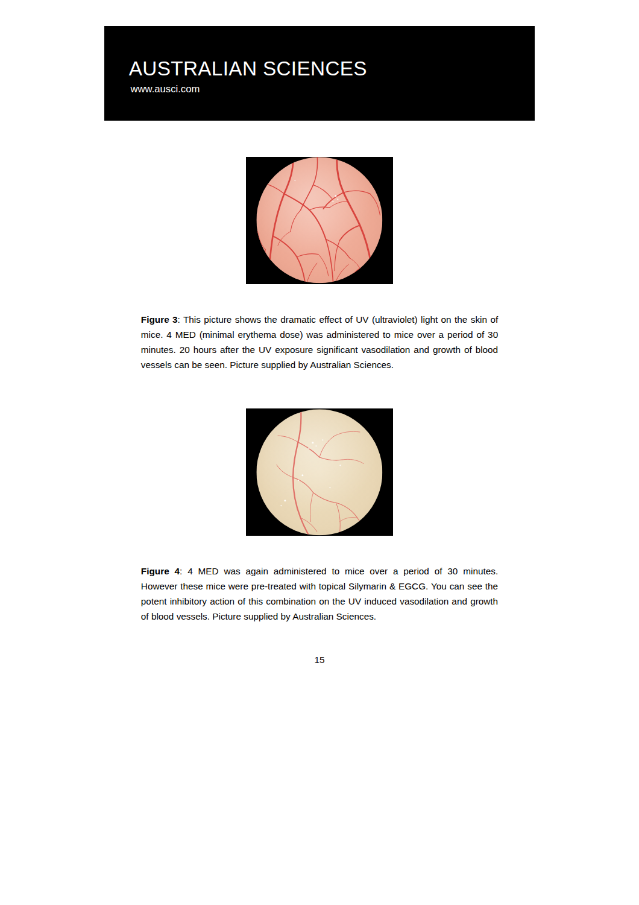AUSTRALIAN SCIENCES
www.ausci.com
Figure 3: This picture shows the dramatic effect of UV (ultraviolet) light on the skin of mice. 4 MED (minimal erythema dose) was administered to mice over a period of 30 minutes. 20 hours after the UV exposure significant vasodilation and growth of blood vessels can be seen. Picture supplied by Australian Sciences.
Figure 4: 4 MED was again administered to mice over a period of 30 minutes. However these mice were pre-treated with topical Silymarin & EGCG. You can see the potent inhibitory action of this combination on the UV induced vasodilation and growth of blood vessels. Picture supplied by Australian Sciences.
15